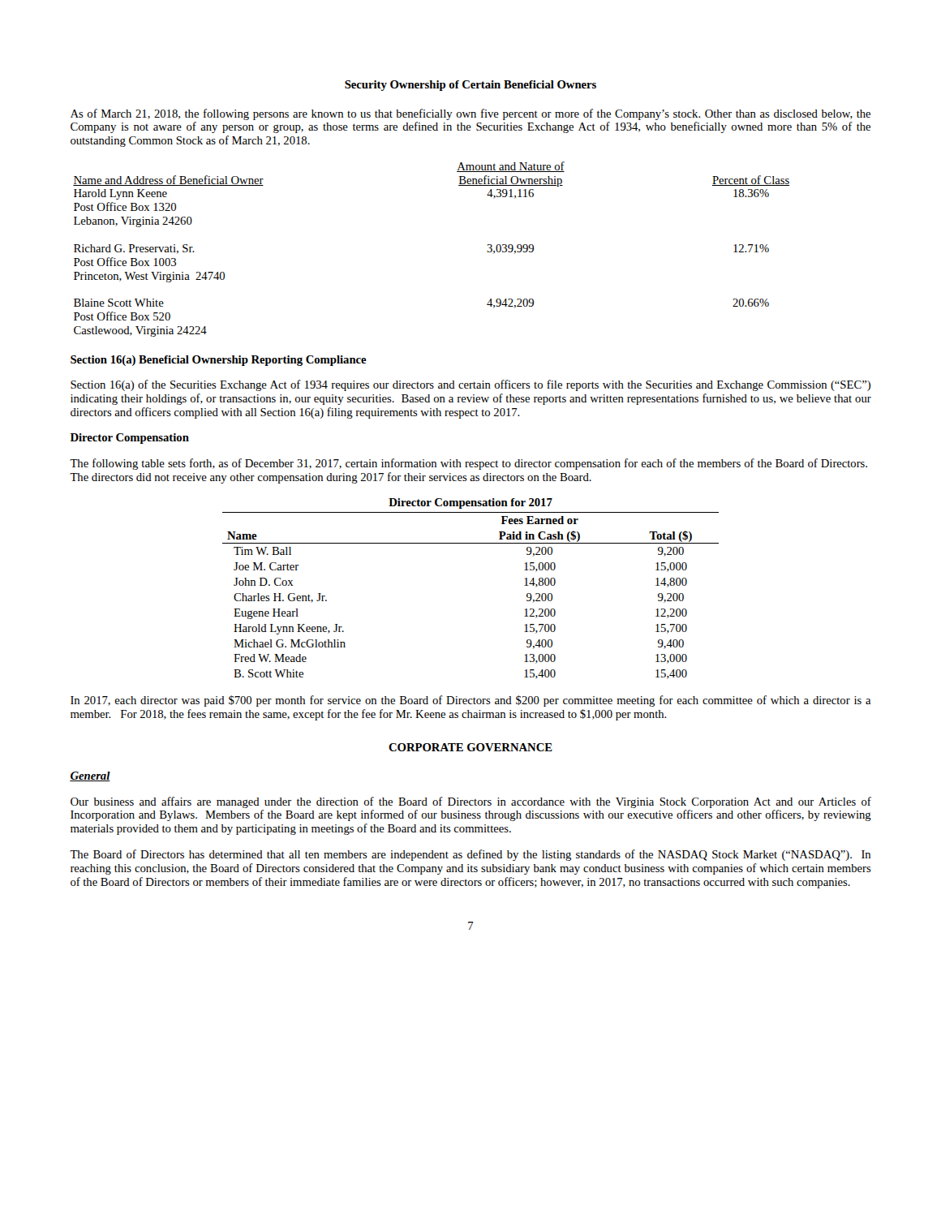Security Ownership of Certain Beneficial Owners
As of March 21, 2018, the following persons are known to us that beneficially own five percent or more of the Company’s stock. Other than as disclosed below, the Company is not aware of any person or group, as those terms are defined in the Securities Exchange Act of 1934, who beneficially owned more than 5% of the outstanding Common Stock as of March 21, 2018.
| | Amount and Nature of | |
| Name and Address of Beneficial Owner | Beneficial Ownership | Percent of Class |
| Harold Lynn Keene | 4,391,116 | 18.36% |
| Post Office Box 1320 | | |
| Lebanon, Virginia 24260 | | |
| Richard G. Preservati, Sr. | 3,039,999 | 12.71% |
| Post Office Box 1003 | | |
| Princeton, West Virginia 24740 | | |
| Blaine Scott White | 4,942,209 | 20.66% |
| Post Office Box 520 | | |
| Castlewood, Virginia 24224 | | |
Section 16(a) Beneficial Ownership Reporting Compliance
Section 16(a) of the Securities Exchange Act of 1934 requires our directors and certain officers to file reports with the Securities and Exchange Commission (“SEC”) indicating their holdings of, or transactions in, our equity securities. Based on a review of these reports and written representations furnished to us, we believe that our directors and officers complied with all Section 16(a) filing requirements with respect to 2017.
Director Compensation
The following table sets forth, as of December 31, 2017, certain information with respect to director compensation for each of the members of the Board of Directors. The directors did not receive any other compensation during 2017 for their services as directors on the Board.
Director Compensation for 2017
| | Fees Earned or | |
| Name | Paid in Cash ($) | Total ($) |
| Tim W. Ball | 9,200 | 9,200 |
| Joe M. Carter | 15,000 | 15,000 |
| John D. Cox | 14,800 | 14,800 |
| Charles H. Gent, Jr. | 9,200 | 9,200 |
| Eugene Hearl | 12,200 | 12,200 |
| Harold Lynn Keene, Jr. | 15,700 | 15,700 |
| Michael G. McGlothlin | 9,400 | 9,400 |
| Fred W. Meade | 13,000 | 13,000 |
| B. Scott White | 15,400 | 15,400 |
In 2017, each director was paid $700 per month for service on the Board of Directors and $200 per committee meeting for each committee of which a director is a member. For 2018, the fees remain the same, except for the fee for Mr. Keene as chairman is increased to $1,000 per month.
CORPORATE GOVERNANCE
General
Our business and affairs are managed under the direction of the Board of Directors in accordance with the Virginia Stock Corporation Act and our Articles of Incorporation and Bylaws. Members of the Board are kept informed of our business through discussions with our executive officers and other officers, by reviewing materials provided to them and by participating in meetings of the Board and its committees.
The Board of Directors has determined that all ten members are independent as defined by the listing standards of the NASDAQ Stock Market (“NASDAQ”). In reaching this conclusion, the Board of Directors considered that the Company and its subsidiary bank may conduct business with companies of which certain members of the Board of Directors or members of their immediate families are or were directors or officers; however, in 2017, no transactions occurred with such companies.
7